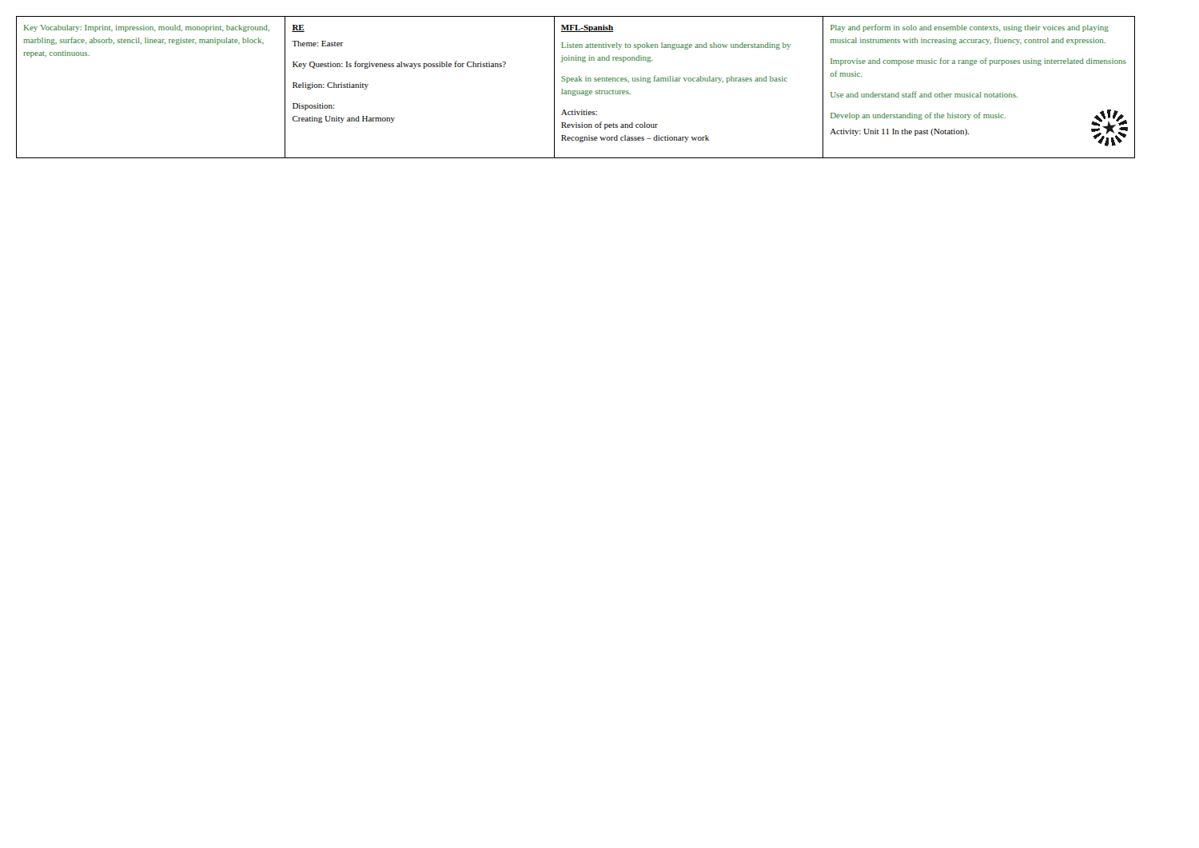| Key Vocabulary: Imprint, impression, mould, monoprint, background, marbling, surface, absorb, stencil, linear, register, manipulate, block, repeat, continuous. | RE Theme: Easter Key Question: Is forgiveness always possible for Christians? Religion: Christianity Disposition: Creating Unity and Harmony | MFL-Spanish Listen attentively to spoken language and show understanding by joining in and responding. Speak in sentences, using familiar vocabulary, phrases and basic language structures. Activities: Revision of pets and colour Recognise word classes – dictionary work | Play and perform in solo and ensemble contexts, using their voices and playing musical instruments with increasing accuracy, fluency, control and expression. Improvise and compose music for a range of purposes using interrelated dimensions of music. Use and understand staff and other musical notations. Develop an understanding of the history of music. Activity: Unit 11 In the past (Notation). |